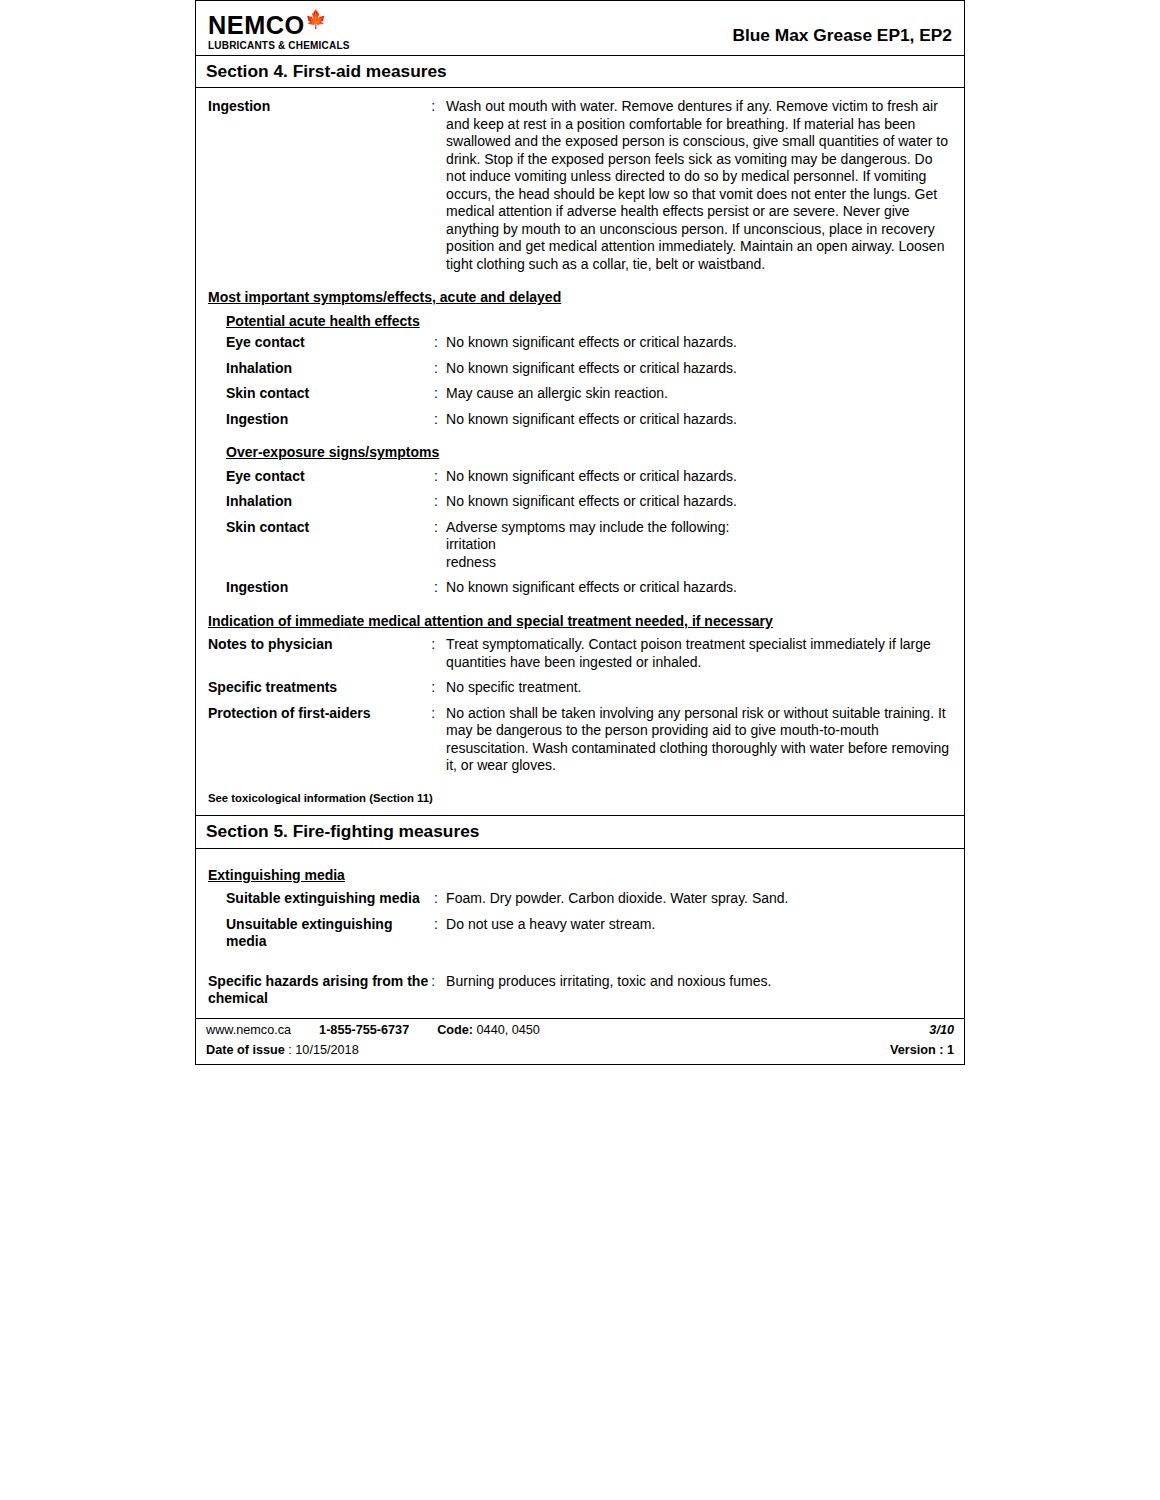NEMCO🍁
LUBRICANTS & CHEMICALS
Blue Max Grease EP1, EP2
Section 4. First-aid measures
| Ingestion | : | Wash out mouth with water. Remove dentures if any. Remove victim to fresh air and keep at rest in a position comfortable for breathing. If material has been swallowed and the exposed person is conscious, give small quantities of water to drink. Stop if the exposed person feels sick as vomiting may be dangerous. Do not induce vomiting unless directed to do so by medical personnel. If vomiting occurs, the head should be kept low so that vomit does not enter the lungs. Get medical attention if adverse health effects persist or are severe. Never give anything by mouth to an unconscious person. If unconscious, place in recovery position and get medical attention immediately. Maintain an open airway. Loosen tight clothing such as a collar, tie, belt or waistband. |
Most important symptoms/effects, acute and delayed
Potential acute health effects
| Eye contact | : | No known significant effects or critical hazards. |
| Inhalation | : | No known significant effects or critical hazards. |
| Skin contact | : | May cause an allergic skin reaction. |
| Ingestion | : | No known significant effects or critical hazards. |
Over-exposure signs/symptoms
| Eye contact | : | No known significant effects or critical hazards. |
| Inhalation | : | No known significant effects or critical hazards. |
| Skin contact | : | Adverse symptoms may include the following: irritation redness |
| Ingestion | : | No known significant effects or critical hazards. |
Indication of immediate medical attention and special treatment needed, if necessary
| Notes to physician | : | Treat symptomatically. Contact poison treatment specialist immediately if large quantities have been ingested or inhaled. |
| Specific treatments | : | No specific treatment. |
| Protection of first-aiders | : | No action shall be taken involving any personal risk or without suitable training. It may be dangerous to the person providing aid to give mouth-to-mouth resuscitation. Wash contaminated clothing thoroughly with water before removing it, or wear gloves. |
See toxicological information (Section 11)
Section 5. Fire-fighting measures
Extinguishing media
| Suitable extinguishing media | : | Foam. Dry powder. Carbon dioxide. Water spray. Sand. |
| Unsuitable extinguishing media | : | Do not use a heavy water stream. |
| Specific hazards arising from the chemical | : | Burning produces irritating, toxic and noxious fumes. |
www.nemco.ca 1-855-755-6737 Code: 0440, 0450
3/10
Date of issue : 10/15/2018
Version : 1